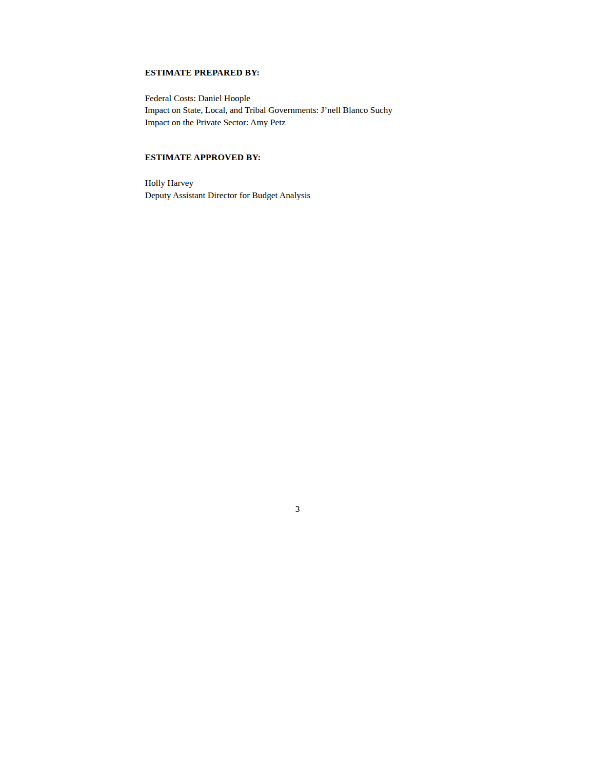ESTIMATE PREPARED BY:
Federal Costs: Daniel Hoople
Impact on State, Local, and Tribal Governments: J’nell Blanco Suchy
Impact on the Private Sector: Amy Petz
ESTIMATE APPROVED BY:
Holly Harvey
Deputy Assistant Director for Budget Analysis
3